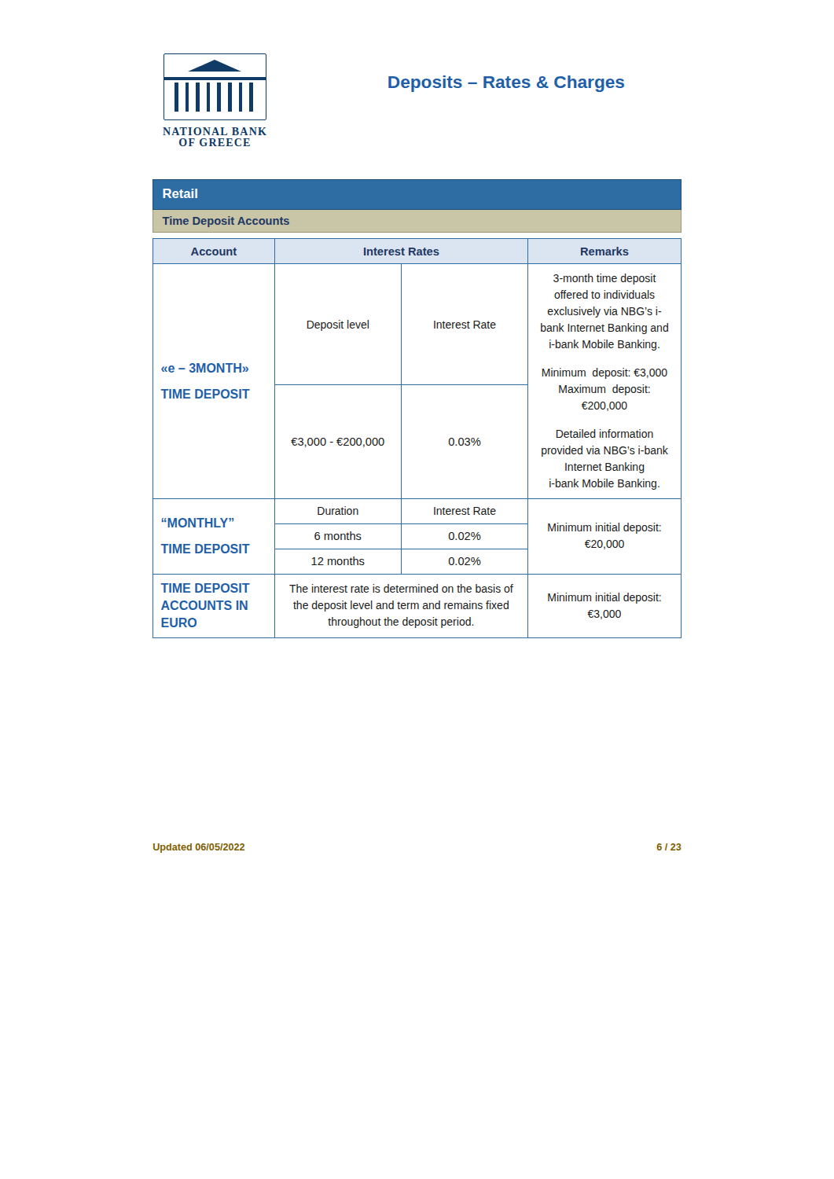NATIONAL BANK OF GREECE
Deposits – Rates & Charges
Retail
Time Deposit Accounts
| Account | Interest Rates | Remarks |
| --- | --- | --- |
| «e – 3MONTH» TIME DEPOSIT | Deposit level | Interest Rate | 3-month time deposit offered to individuals exclusively via NBG’s i-bank Internet Banking and i-bank Mobile Banking. Minimum deposit: €3,000 Maximum deposit: €200,000 Detailed information provided via NBG’s i-bank Internet Banking i-bank Mobile Banking. |
| €3,000 - €200,000 | 0.03% |
| “MONTHLY” TIME DEPOSIT | Duration | Interest Rate | Minimum initial deposit: €20,000 |
| 6 months | 0.02% |
| 12 months | 0.02% |
| TIME DEPOSIT ACCOUNTS IN EURO | The interest rate is determined on the basis of the deposit level and term and remains fixed throughout the deposit period. | Minimum initial deposit: €3,000 |
Updated 06/05/2022
6 / 23